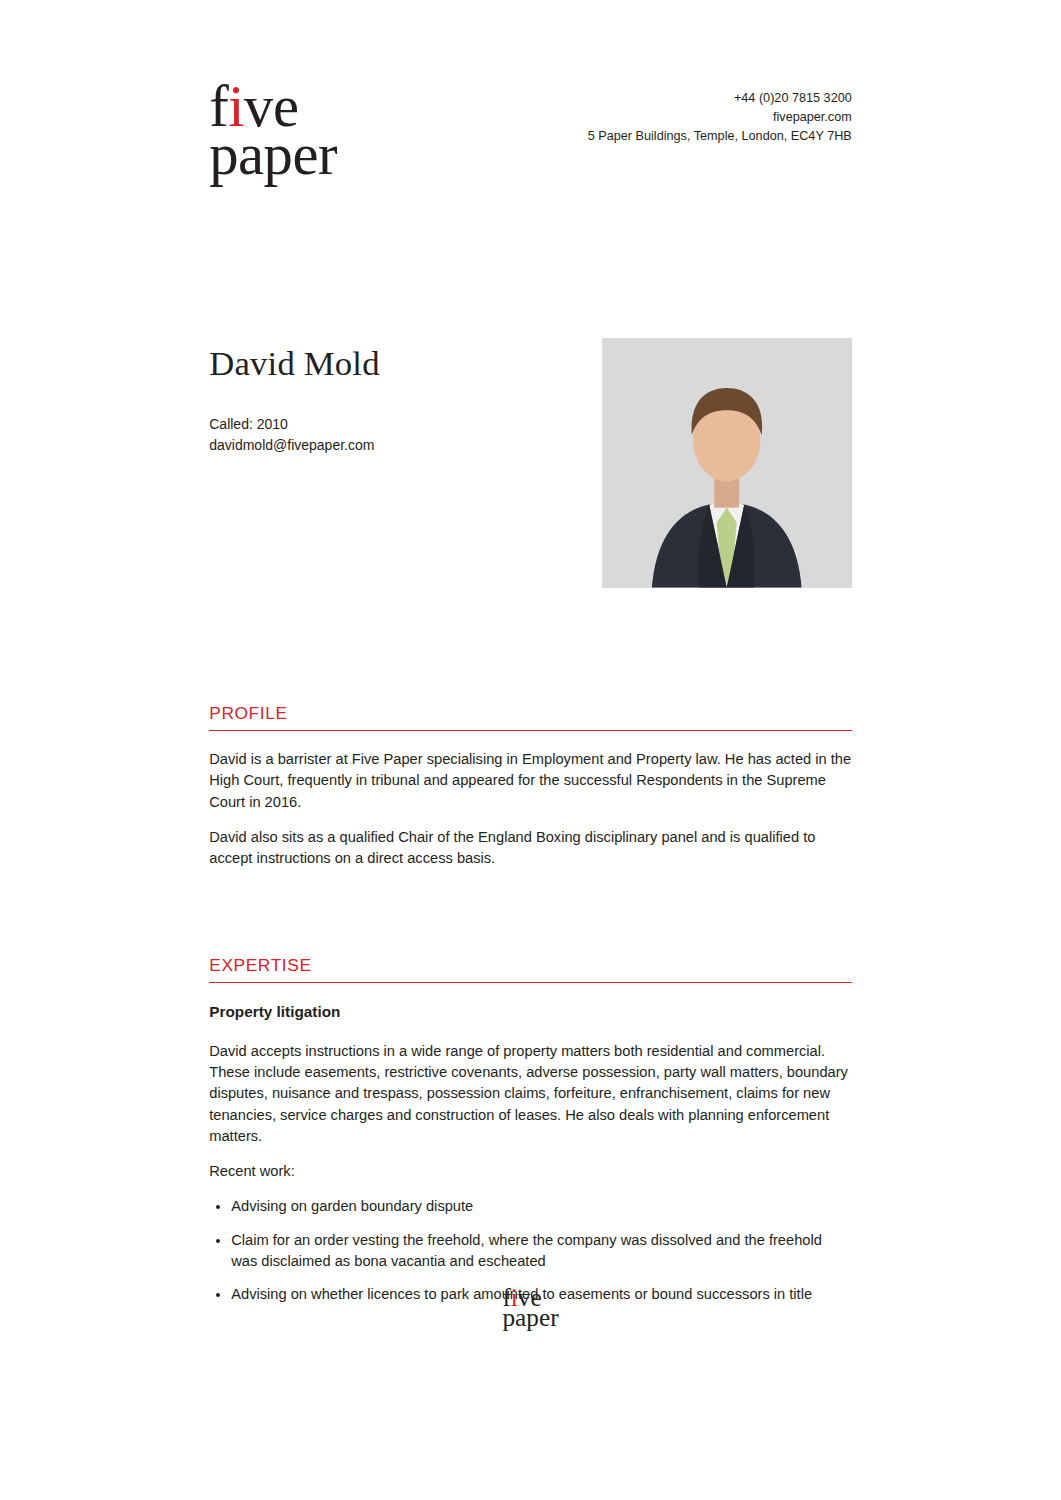five
paper
+44 (0)20 7815 3200
fivepaper.com
5 Paper Buildings, Temple, London, EC4Y 7HB
David Mold
Called: 2010
davidmold@fivepaper.com
PROFILE
David is a barrister at Five Paper specialising in Employment and Property law. He has acted in the High Court, frequently in tribunal and appeared for the successful Respondents in the Supreme Court in 2016.
David also sits as a qualified Chair of the England Boxing disciplinary panel and is qualified to accept instructions on a direct access basis.
EXPERTISE
Property litigation
David accepts instructions in a wide range of property matters both residential and commercial. These include easements, restrictive covenants, adverse possession, party wall matters, boundary disputes, nuisance and trespass, possession claims, forfeiture, enfranchisement, claims for new tenancies, service charges and construction of leases. He also deals with planning enforcement matters.
Recent work:
Advising on garden boundary dispute
Claim for an order vesting the freehold, where the company was dissolved and the freehold was disclaimed as bona vacantia and escheated
Advising on whether licences to park amounted to easements or bound successors in title
five
paper